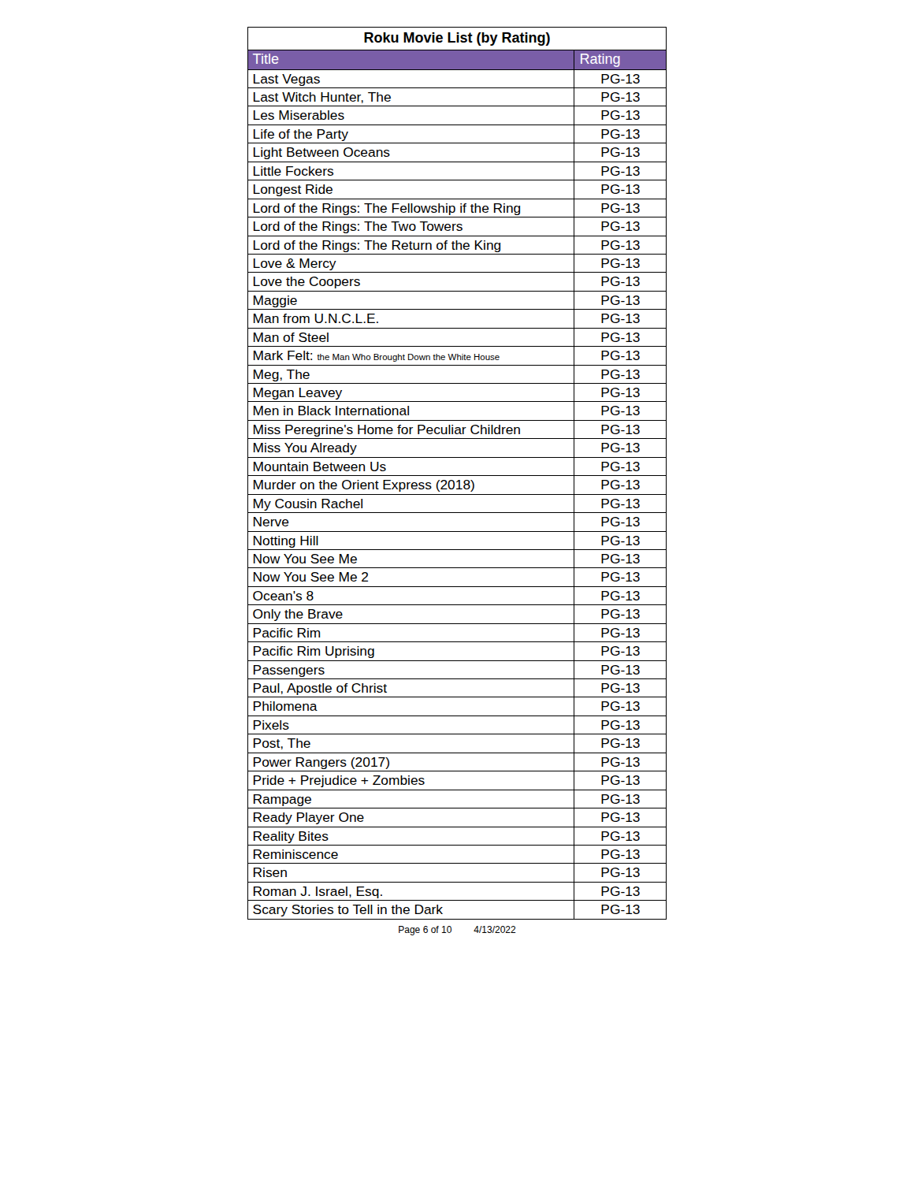Roku Movie List (by Rating)
| Title | Rating |
| --- | --- |
| Last Vegas | PG-13 |
| Last Witch Hunter, The | PG-13 |
| Les Miserables | PG-13 |
| Life of the Party | PG-13 |
| Light Between Oceans | PG-13 |
| Little Fockers | PG-13 |
| Longest Ride | PG-13 |
| Lord of the Rings: The Fellowship if the Ring | PG-13 |
| Lord of the Rings: The Two Towers | PG-13 |
| Lord of the Rings: The Return of the King | PG-13 |
| Love & Mercy | PG-13 |
| Love the Coopers | PG-13 |
| Maggie | PG-13 |
| Man from U.N.C.L.E. | PG-13 |
| Man of Steel | PG-13 |
| Mark Felt: the Man Who Brought Down the White House | PG-13 |
| Meg, The | PG-13 |
| Megan Leavey | PG-13 |
| Men in Black International | PG-13 |
| Miss Peregrine's Home for Peculiar Children | PG-13 |
| Miss You Already | PG-13 |
| Mountain Between Us | PG-13 |
| Murder on the Orient Express (2018) | PG-13 |
| My Cousin Rachel | PG-13 |
| Nerve | PG-13 |
| Notting Hill | PG-13 |
| Now You See Me | PG-13 |
| Now You See Me 2 | PG-13 |
| Ocean's 8 | PG-13 |
| Only the Brave | PG-13 |
| Pacific Rim | PG-13 |
| Pacific Rim Uprising | PG-13 |
| Passengers | PG-13 |
| Paul, Apostle of Christ | PG-13 |
| Philomena | PG-13 |
| Pixels | PG-13 |
| Post, The | PG-13 |
| Power Rangers (2017) | PG-13 |
| Pride + Prejudice + Zombies | PG-13 |
| Rampage | PG-13 |
| Ready Player One | PG-13 |
| Reality Bites | PG-13 |
| Reminiscence | PG-13 |
| Risen | PG-13 |
| Roman J. Israel, Esq. | PG-13 |
| Scary Stories to Tell in the Dark | PG-13 |
Page 6 of 104/13/2022